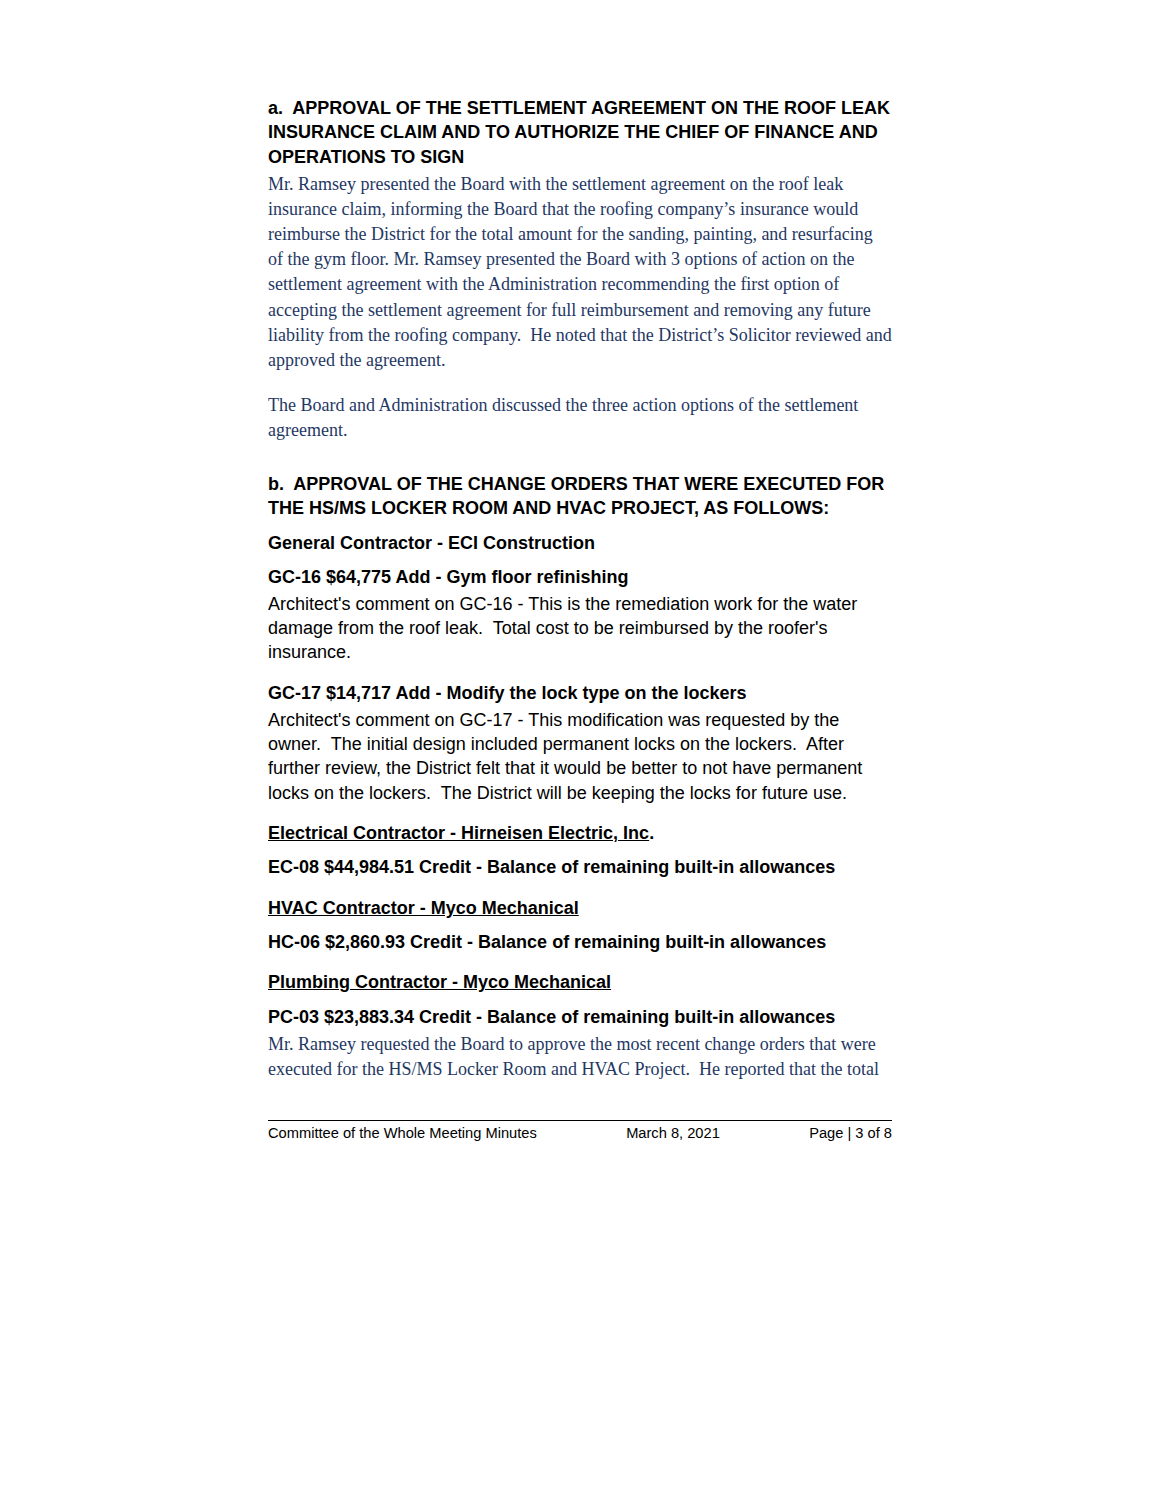a. APPROVAL OF THE SETTLEMENT AGREEMENT ON THE ROOF LEAK INSURANCE CLAIM AND TO AUTHORIZE THE CHIEF OF FINANCE AND OPERATIONS TO SIGN
Mr. Ramsey presented the Board with the settlement agreement on the roof leak insurance claim, informing the Board that the roofing company’s insurance would reimburse the District for the total amount for the sanding, painting, and resurfacing of the gym floor. Mr. Ramsey presented the Board with 3 options of action on the settlement agreement with the Administration recommending the first option of accepting the settlement agreement for full reimbursement and removing any future liability from the roofing company. He noted that the District’s Solicitor reviewed and approved the agreement.
The Board and Administration discussed the three action options of the settlement agreement.
b. APPROVAL OF THE CHANGE ORDERS THAT WERE EXECUTED FOR THE HS/MS LOCKER ROOM AND HVAC PROJECT, AS FOLLOWS:
General Contractor - ECI Construction
GC-16 $64,775 Add - Gym floor refinishing
Architect's comment on GC-16 - This is the remediation work for the water damage from the roof leak. Total cost to be reimbursed by the roofer's insurance.
GC-17 $14,717 Add - Modify the lock type on the lockers
Architect's comment on GC-17 - This modification was requested by the owner. The initial design included permanent locks on the lockers. After further review, the District felt that it would be better to not have permanent locks on the lockers. The District will be keeping the locks for future use.
Electrical Contractor - Hirneisen Electric, Inc.
EC-08 $44,984.51 Credit - Balance of remaining built-in allowances
HVAC Contractor - Myco Mechanical
HC-06 $2,860.93 Credit - Balance of remaining built-in allowances
Plumbing Contractor - Myco Mechanical
PC-03 $23,883.34 Credit - Balance of remaining built-in allowances
Mr. Ramsey requested the Board to approve the most recent change orders that were executed for the HS/MS Locker Room and HVAC Project. He reported that the total
Committee of the Whole Meeting Minutes
March 8, 2021
Page | 3 of 8